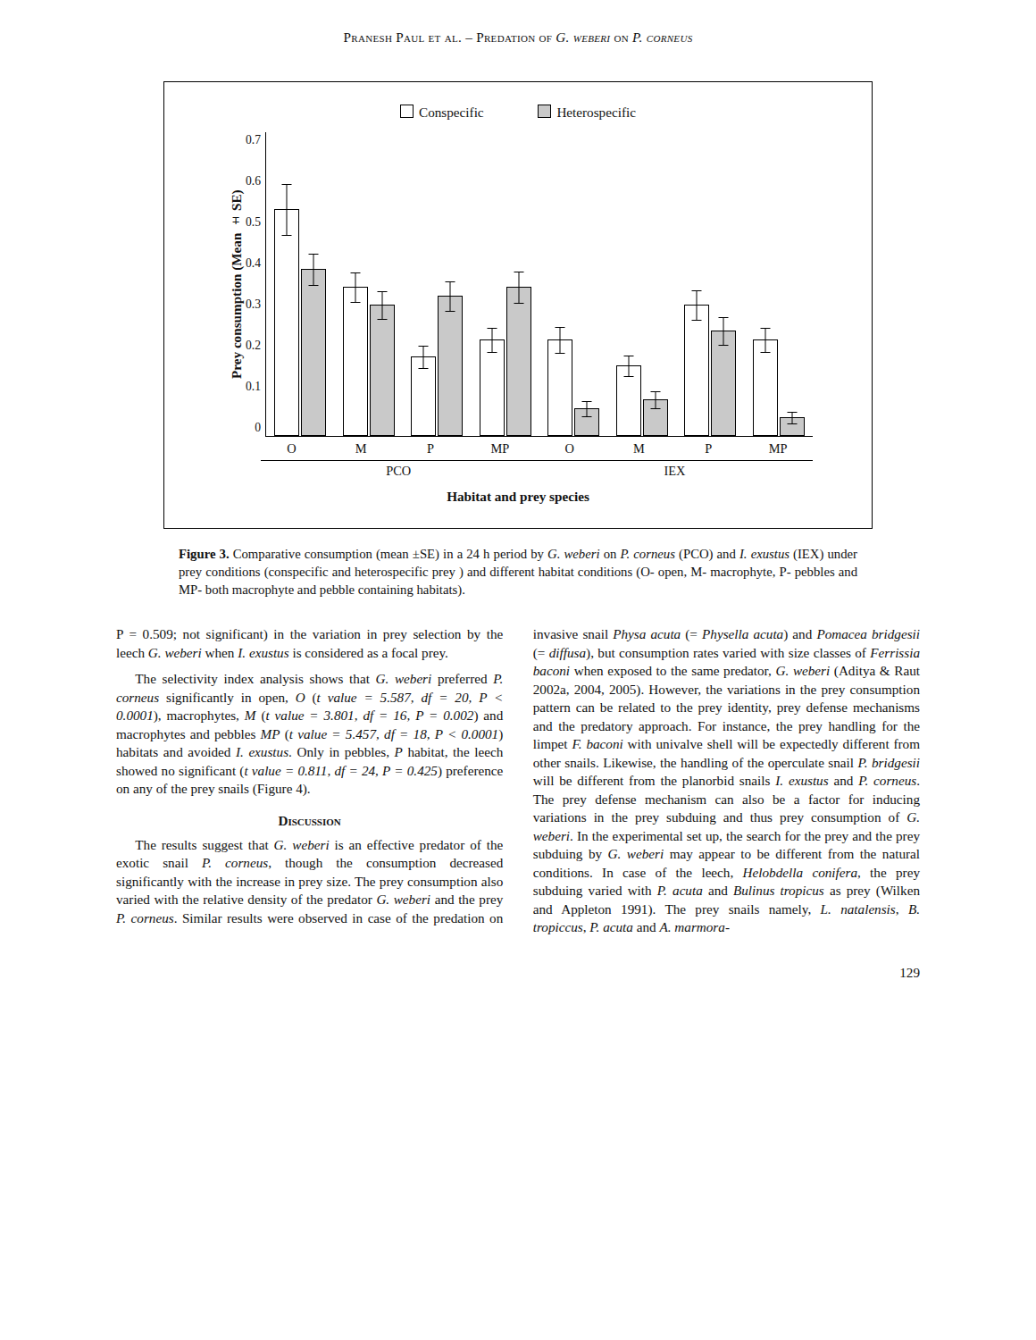Pranesh Paul et al. – Predation of G. weberi on P. corneus
Conspecific
Heterospecific
Prey consumption (Mean ± SE)
0.7
0.6
0.5
0.4
0.3
0.2
0.1
0
OMPMP OMPMP
PCO
IEX
Habitat and prey species
Figure 3. Comparative consumption (mean ±SE) in a 24 h period by G. weberi on P. corneus (PCO) and I. exustus (IEX) under prey conditions (conspecific and heterospecific prey ) and different habitat conditions (O- open, M- macrophyte, P- pebbles and MP- both macrophyte and pebble containing habitats).
P = 0.509; not significant) in the variation in prey selection by the leech G. weberi when I. exustus is considered as a focal prey.
The selectivity index analysis shows that G. weberi preferred P. corneus significantly in open, O (t value = 5.587, df = 20, P < 0.0001), macrophytes, M (t value = 3.801, df = 16, P = 0.002) and macrophytes and pebbles MP (t value = 5.457, df = 18, P < 0.0001) habitats and avoided I. exustus. Only in pebbles, P habitat, the leech showed no significant (t value = 0.811, df = 24, P = 0.425) preference on any of the prey snails (Figure 4).
Discussion
The results suggest that G. weberi is an effective predator of the exotic snail P. corneus, though the consumption decreased significantly with the increase in prey size. The prey consumption also varied with the relative density of the predator G. weberi and the prey P. corneus. Similar results were observed in case of the predation on invasive snail Physa acuta (= Physella acuta) and Pomacea bridgesii (= diffusa), but consumption rates varied with size classes of Ferrissia baconi when exposed to the same predator, G. weberi (Aditya & Raut 2002a, 2004, 2005). However, the variations in the prey consumption pattern can be related to the prey identity, prey defense mechanisms and the predatory approach. For instance, the prey handling for the limpet F. baconi with univalve shell will be expectedly different from other snails. Likewise, the handling of the operculate snail P. bridgesii will be different from the planorbid snails I. exustus and P. corneus. The prey defense mechanism can also be a factor for inducing variations in the prey subduing and thus prey consumption of G. weberi. In the experimental set up, the search for the prey and the prey subduing by G. weberi may appear to be different from the natural conditions. In case of the leech, Helobdella conifera, the prey subduing varied with P. acuta and Bulinus tropicus as prey (Wilken and Appleton 1991). The prey snails namely, L. natalensis, B. tropiccus, P. acuta and A. marmora-
129